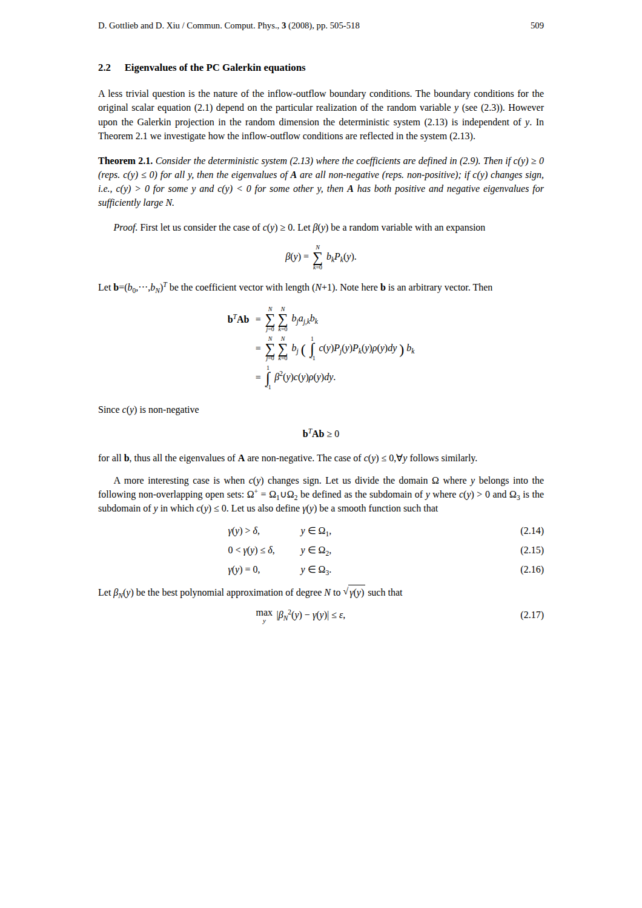D. Gottlieb and D. Xiu / Commun. Comput. Phys., 3 (2008), pp. 505-518 509
2.2 Eigenvalues of the PC Galerkin equations
A less trivial question is the nature of the inflow-outflow boundary conditions. The boundary conditions for the original scalar equation (2.1) depend on the particular realization of the random variable y (see (2.3)). However upon the Galerkin projection in the random dimension the deterministic system (2.13) is independent of y. In Theorem 2.1 we investigate how the inflow-outflow conditions are reflected in the system (2.13).
Theorem 2.1. Consider the deterministic system (2.13) where the coefficients are defined in (2.9). Then if c(y) ≥ 0 (reps. c(y) ≤ 0) for all y, then the eigenvalues of A are all non-negative (reps. non-positive); if c(y) changes sign, i.e., c(y) > 0 for some y and c(y) < 0 for some other y, then A has both positive and negative eigenvalues for sufficiently large N.
Proof. First let us consider the case of c(y) ≥ 0. Let β(y) be a random variable with an expansion
β(y) = N∑k=0 bkPk(y).
Let b=(b0,···,bN)T be the coefficient vector with length (N+1). Note here b is an arbitrary vector. Then
| b T Ab | = | N ∑ j =0 N ∑ k =0 b j a j,k b k |
| | = | N ∑ j =0 N ∑ k =0 b j ( 1 ∫ −1 c ( y ) P j ( y ) P k ( y ) ρ ( y ) dy ) b k |
| | = | 1 ∫ −1 β 2 ( y ) c ( y ) ρ ( y ) dy . |
Since c(y) is non-negative
bTAb ≥ 0
for all b, thus all the eigenvalues of A are non-negative. The case of c(y) ≤ 0,∀y follows similarly.
A more interesting case is when c(y) changes sign. Let us divide the domain Ω where y belongs into the following non-overlapping open sets: Ω+ = Ω1∪Ω2 be defined as the subdomain of y where c(y) > 0 and Ω3 is the subdomain of y in which c(y) ≤ 0. Let us also define γ(y) be a smooth function such that
γ(y) > δ, y ∈ Ω1,
(2.14)
0 < γ(y) ≤ δ, y ∈ Ω2,
(2.15)
γ(y) = 0, y ∈ Ω3.
(2.16)
Let βN(y) be the best polynomial approximation of degree N to γ(y) such that
max y |βN2(y) − γ(y)| ≤ ε,
(2.17)